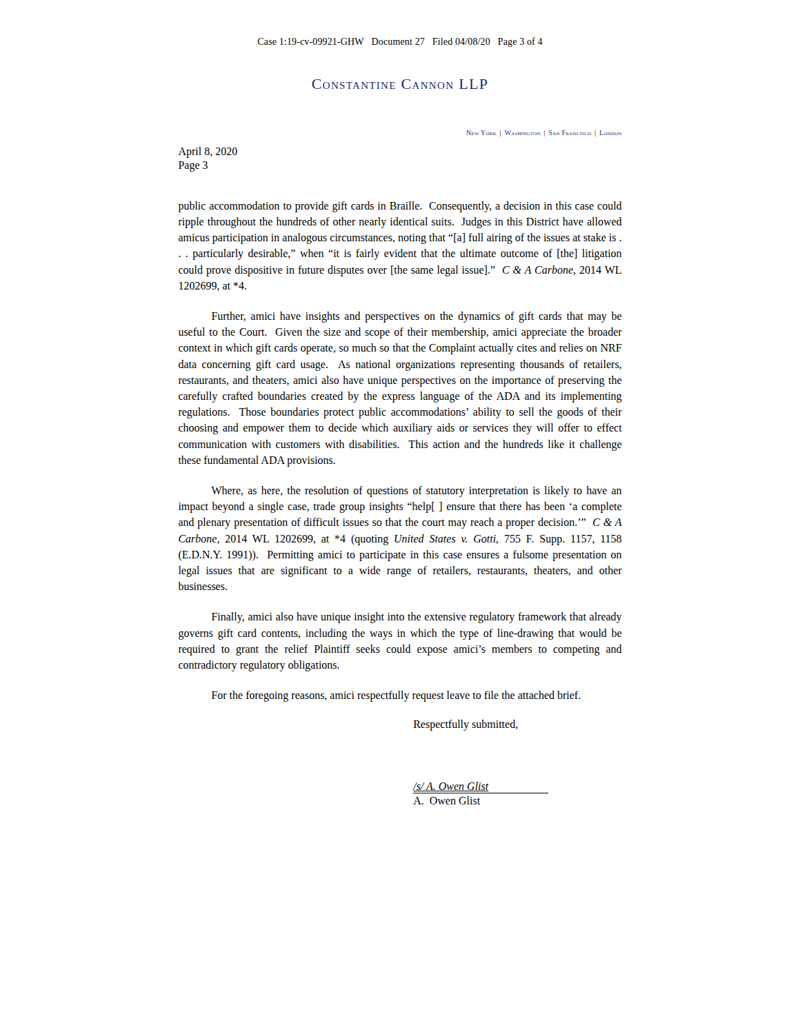Case 1:19-cv-09921-GHW Document 27 Filed 04/08/20 Page 3 of 4
Constantine Cannon LLP
New York | Washington | San Francisco | London
April 8, 2020
Page 3
public accommodation to provide gift cards in Braille. Consequently, a decision in this case could ripple throughout the hundreds of other nearly identical suits. Judges in this District have allowed amicus participation in analogous circumstances, noting that “[a] full airing of the issues at stake is . . . particularly desirable,” when “it is fairly evident that the ultimate outcome of [the] litigation could prove dispositive in future disputes over [the same legal issue].” C & A Carbone, 2014 WL 1202699, at *4.
Further, amici have insights and perspectives on the dynamics of gift cards that may be useful to the Court. Given the size and scope of their membership, amici appreciate the broader context in which gift cards operate, so much so that the Complaint actually cites and relies on NRF data concerning gift card usage. As national organizations representing thousands of retailers, restaurants, and theaters, amici also have unique perspectives on the importance of preserving the carefully crafted boundaries created by the express language of the ADA and its implementing regulations. Those boundaries protect public accommodations’ ability to sell the goods of their choosing and empower them to decide which auxiliary aids or services they will offer to effect communication with customers with disabilities. This action and the hundreds like it challenge these fundamental ADA provisions.
Where, as here, the resolution of questions of statutory interpretation is likely to have an impact beyond a single case, trade group insights “help[ ] ensure that there has been ‘a complete and plenary presentation of difficult issues so that the court may reach a proper decision.’” C & A Carbone, 2014 WL 1202699, at *4 (quoting United States v. Gotti, 755 F. Supp. 1157, 1158 (E.D.N.Y. 1991)). Permitting amici to participate in this case ensures a fulsome presentation on legal issues that are significant to a wide range of retailers, restaurants, theaters, and other businesses.
Finally, amici also have unique insight into the extensive regulatory framework that already governs gift card contents, including the ways in which the type of line-drawing that would be required to grant the relief Plaintiff seeks could expose amici’s members to competing and contradictory regulatory obligations.
For the foregoing reasons, amici respectfully request leave to file the attached brief.
Respectfully submitted,
/s/ A. Owen Glist
A. Owen Glist